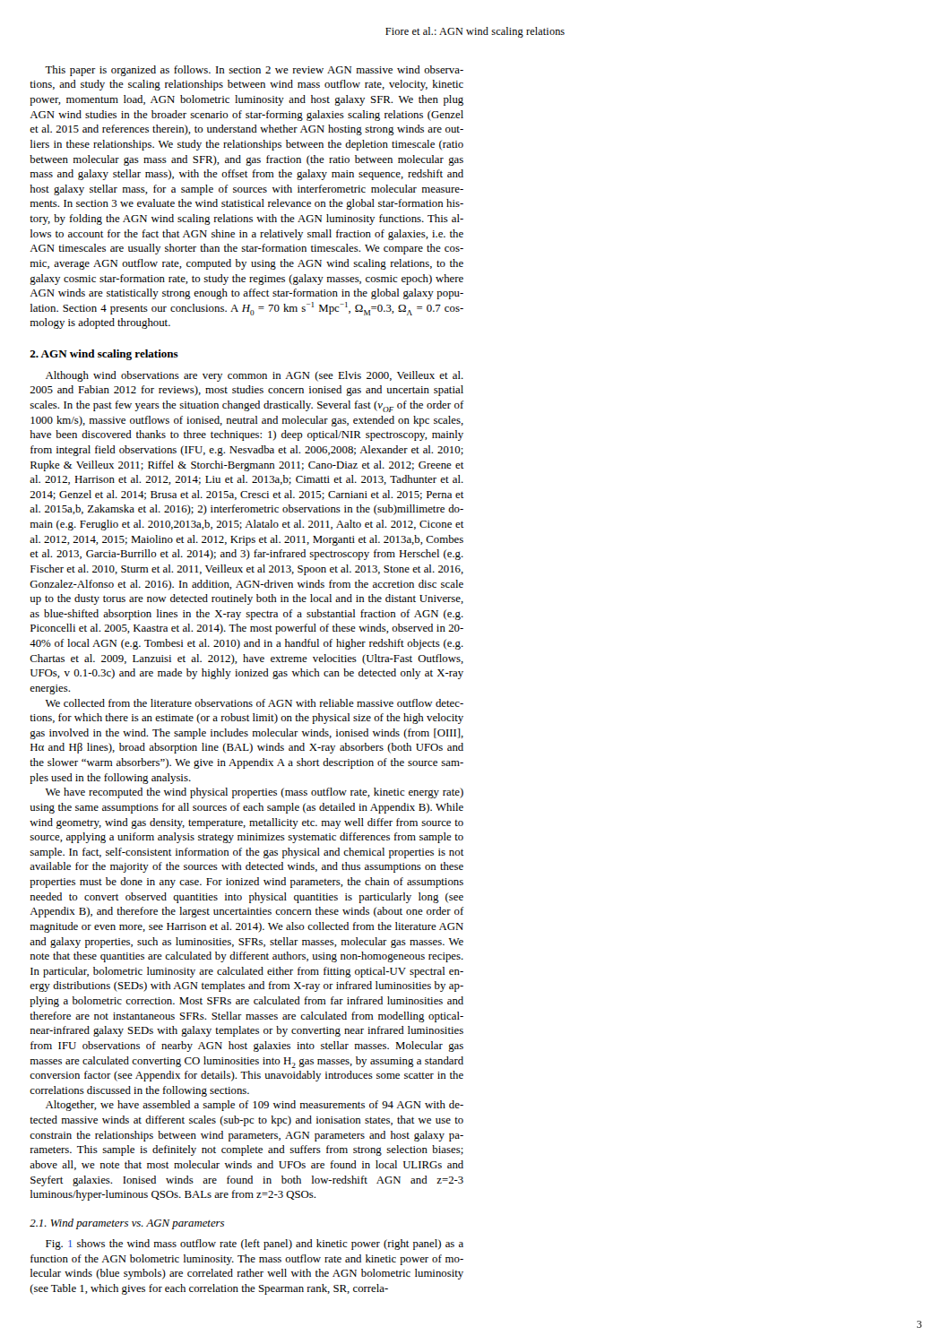Fiore et al.: AGN wind scaling relations
This paper is organized as follows. In section 2 we review AGN massive wind observations, and study the scaling relationships between wind mass outflow rate, velocity, kinetic power, momentum load, AGN bolometric luminosity and host galaxy SFR. We then plug AGN wind studies in the broader scenario of star-forming galaxies scaling relations (Genzel et al. 2015 and references therein), to understand whether AGN hosting strong winds are outliers in these relationships. We study the relationships between the depletion timescale (ratio between molecular gas mass and SFR), and gas fraction (the ratio between molecular gas mass and galaxy stellar mass), with the offset from the galaxy main sequence, redshift and host galaxy stellar mass, for a sample of sources with interferometric molecular measurements. In section 3 we evaluate the wind statistical relevance on the global star-formation history, by folding the AGN wind scaling relations with the AGN luminosity functions. This allows to account for the fact that AGN shine in a relatively small fraction of galaxies, i.e. the AGN timescales are usually shorter than the star-formation timescales. We compare the cosmic, average AGN outflow rate, computed by using the AGN wind scaling relations, to the galaxy cosmic star-formation rate, to study the regimes (galaxy masses, cosmic epoch) where AGN winds are statistically strong enough to affect star-formation in the global galaxy population. Section 4 presents our conclusions. A H0 = 70 km s−1 Mpc−1, ΩM=0.3, ΩΛ = 0.7 cosmology is adopted throughout.
2. AGN wind scaling relations
Although wind observations are very common in AGN (see Elvis 2000, Veilleux et al. 2005 and Fabian 2012 for reviews), most studies concern ionised gas and uncertain spatial scales. In the past few years the situation changed drastically. Several fast (vOF of the order of 1000 km/s), massive outflows of ionised, neutral and molecular gas, extended on kpc scales, have been discovered thanks to three techniques: 1) deep optical/NIR spectroscopy, mainly from integral field observations (IFU, e.g. Nesvadba et al. 2006,2008; Alexander et al. 2010; Rupke & Veilleux 2011; Riffel & Storchi-Bergmann 2011; Cano-Diaz et al. 2012; Greene et al. 2012, Harrison et al. 2012, 2014; Liu et al. 2013a,b; Cimatti et al. 2013, Tadhunter et al. 2014; Genzel et al. 2014; Brusa et al. 2015a, Cresci et al. 2015; Carniani et al. 2015; Perna et al. 2015a,b, Zakamska et al. 2016); 2) interferometric observations in the (sub)millimetre domain (e.g. Feruglio et al. 2010,2013a,b, 2015; Alatalo et al. 2011, Aalto et al. 2012, Cicone et al. 2012, 2014, 2015; Maiolino et al. 2012, Krips et al. 2011, Morganti et al. 2013a,b, Combes et al. 2013, Garcia-Burrillo et al. 2014); and 3) far-infrared spectroscopy from Herschel (e.g. Fischer et al. 2010, Sturm et al. 2011, Veilleux et al 2013, Spoon et al. 2013, Stone et al. 2016, Gonzalez-Alfonso et al. 2016). In addition, AGN-driven winds from the accretion disc scale up to the dusty torus are now detected routinely both in the local and in the distant Universe, as blue-shifted absorption lines in the X-ray spectra of a substantial fraction of AGN (e.g. Piconcelli et al. 2005, Kaastra et al. 2014). The most powerful of these winds, observed in 20-40% of local AGN (e.g. Tombesi et al. 2010) and in a handful of higher redshift objects (e.g. Chartas et al. 2009, Lanzuisi et al. 2012), have extreme velocities (Ultra-Fast Outflows, UFOs, v 0.1-0.3c) and are made by highly ionized gas which can be detected only at X-ray energies.
We collected from the literature observations of AGN with reliable massive outflow detections, for which there is an estimate (or a robust limit) on the physical size of the high velocity gas involved in the wind. The sample includes molecular winds, ionised winds (from [OIII], Hα and Hβ lines), broad absorption line (BAL) winds and X-ray absorbers (both UFOs and the slower “warm absorbers”). We give in Appendix A a short description of the source samples used in the following analysis.
We have recomputed the wind physical properties (mass outflow rate, kinetic energy rate) using the same assumptions for all sources of each sample (as detailed in Appendix B). While wind geometry, wind gas density, temperature, metallicity etc. may well differ from source to source, applying a uniform analysis strategy minimizes systematic differences from sample to sample. In fact, self-consistent information of the gas physical and chemical properties is not available for the majority of the sources with detected winds, and thus assumptions on these properties must be done in any case. For ionized wind parameters, the chain of assumptions needed to convert observed quantities into physical quantities is particularly long (see Appendix B), and therefore the largest uncertainties concern these winds (about one order of magnitude or even more, see Harrison et al. 2014). We also collected from the literature AGN and galaxy properties, such as luminosities, SFRs, stellar masses, molecular gas masses. We note that these quantities are calculated by different authors, using non-homogeneous recipes. In particular, bolometric luminosity are calculated either from fitting optical-UV spectral energy distributions (SEDs) with AGN templates and from X-ray or infrared luminosities by applying a bolometric correction. Most SFRs are calculated from far infrared luminosities and therefore are not instantaneous SFRs. Stellar masses are calculated from modelling optical-near-infrared galaxy SEDs with galaxy templates or by converting near infrared luminosities from IFU observations of nearby AGN host galaxies into stellar masses. Molecular gas masses are calculated converting CO luminosities into H2 gas masses, by assuming a standard conversion factor (see Appendix for details). This unavoidably introduces some scatter in the correlations discussed in the following sections.
Altogether, we have assembled a sample of 109 wind measurements of 94 AGN with detected massive winds at different scales (sub-pc to kpc) and ionisation states, that we use to constrain the relationships between wind parameters, AGN parameters and host galaxy parameters. This sample is definitely not complete and suffers from strong selection biases; above all, we note that most molecular winds and UFOs are found in local ULIRGs and Seyfert galaxies. Ionised winds are found in both low-redshift AGN and z=2-3 luminous/hyper-luminous QSOs. BALs are from z=2-3 QSOs.
2.1. Wind parameters vs. AGN parameters
Fig. 1 shows the wind mass outflow rate (left panel) and kinetic power (right panel) as a function of the AGN bolometric luminosity. The mass outflow rate and kinetic power of molecular winds (blue symbols) are correlated rather well with the AGN bolometric luminosity (see Table 1, which gives for each correlation the Spearman rank, SR, correla-
3